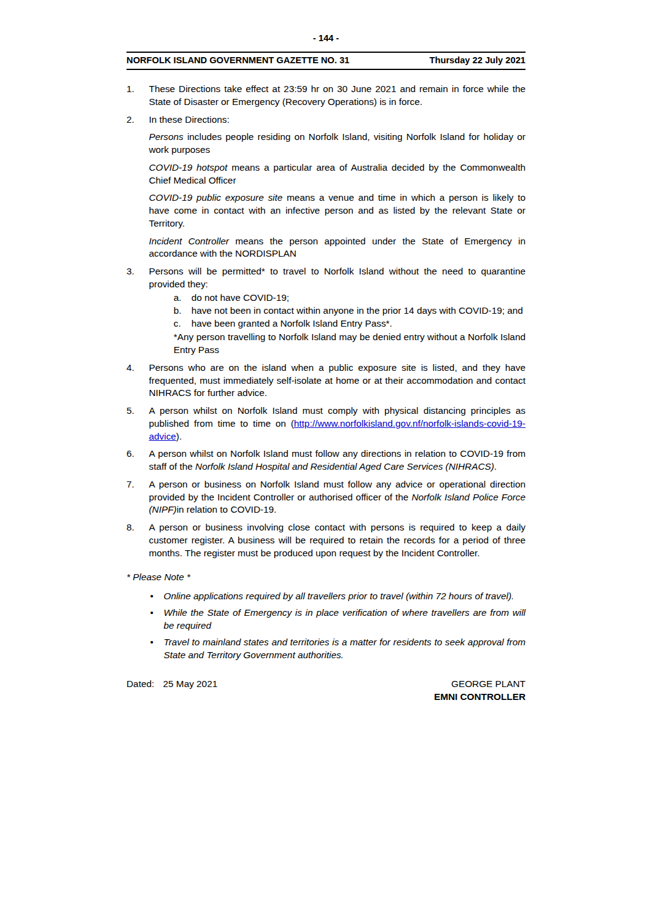- 144 -
| NORFOLK ISLAND GOVERNMENT GAZETTE NO. 31 | Thursday 22 July 2021 |
These Directions take effect at 23:59 hr on 30 June 2021 and remain in force while the State of Disaster or Emergency (Recovery Operations) is in force.
In these Directions:
Persons includes people residing on Norfolk Island, visiting Norfolk Island for holiday or work purposes
COVID-19 hotspot means a particular area of Australia decided by the Commonwealth Chief Medical Officer
COVID-19 public exposure site means a venue and time in which a person is likely to have come in contact with an infective person and as listed by the relevant State or Territory.
Incident Controller means the person appointed under the State of Emergency in accordance with the NORDISPLAN
Persons will be permitted* to travel to Norfolk Island without the need to quarantine provided they:
do not have COVID-19;
have not been in contact within anyone in the prior 14 days with COVID-19; and
have been granted a Norfolk Island Entry Pass*.
*Any person travelling to Norfolk Island may be denied entry without a Norfolk Island Entry Pass
Persons who are on the island when a public exposure site is listed, and they have frequented, must immediately self-isolate at home or at their accommodation and contact NIHRACS for further advice.
A person whilst on Norfolk Island must comply with physical distancing principles as published from time to time on (http://www.norfolkisland.gov.nf/norfolk-islands-covid-19-advice).
A person whilst on Norfolk Island must follow any directions in relation to COVID-19 from staff of the Norfolk Island Hospital and Residential Aged Care Services (NIHRACS).
A person or business on Norfolk Island must follow any advice or operational direction provided by the Incident Controller or authorised officer of the Norfolk Island Police Force (NIPF) in relation to COVID-19.
A person or business involving close contact with persons is required to keep a daily customer register. A business will be required to retain the records for a period of three months. The register must be produced upon request by the Incident Controller.
* Please Note *
Online applications required by all travellers prior to travel (within 72 hours of travel).
While the State of Emergency is in place verification of where travellers are from will be required
Travel to mainland states and territories is a matter for residents to seek approval from State and Territory Government authorities.
| Dated: 25 May 2021 | GEORGE PLANT EMNI CONTROLLER |